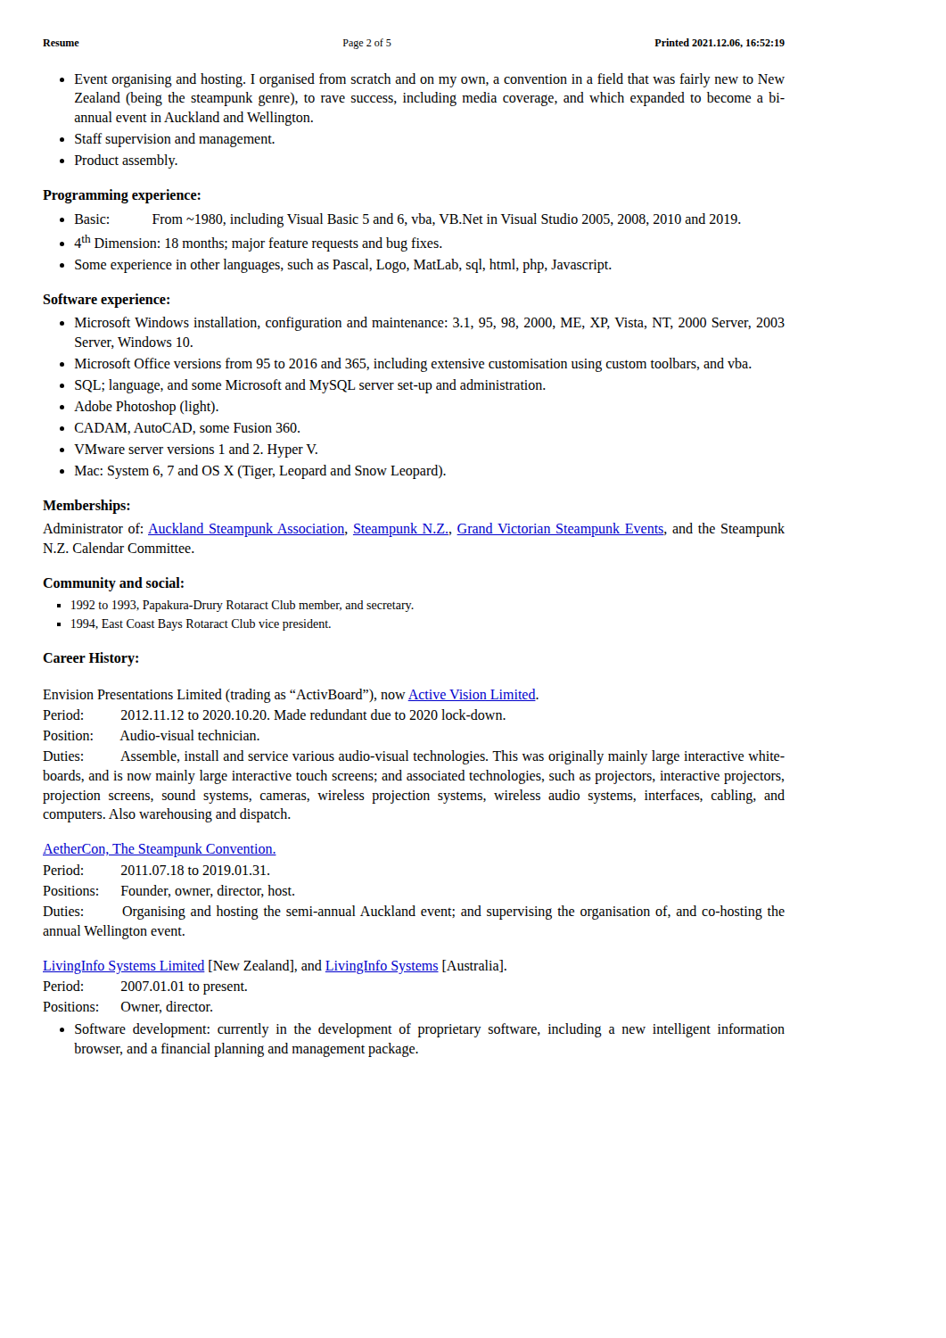Resume Page 2 of 5 Printed 2021.12.06, 16:52:19
Event organising and hosting. I organised from scratch and on my own, a convention in a field that was fairly new to New Zealand (being the steampunk genre), to rave success, including media coverage, and which expanded to become a bi-annual event in Auckland and Wellington.
Staff supervision and management.
Product assembly.
Programming experience:
Basic: From ~1980, including Visual Basic 5 and 6, vba, VB.Net in Visual Studio 2005, 2008, 2010 and 2019.
4th Dimension: 18 months; major feature requests and bug fixes.
Some experience in other languages, such as Pascal, Logo, MatLab, sql, html, php, Javascript.
Software experience:
Microsoft Windows installation, configuration and maintenance: 3.1, 95, 98, 2000, ME, XP, Vista, NT, 2000 Server, 2003 Server, Windows 10.
Microsoft Office versions from 95 to 2016 and 365, including extensive customisation using custom toolbars, and vba.
SQL; language, and some Microsoft and MySQL server set-up and administration.
Adobe Photoshop (light).
CADAM, AutoCAD, some Fusion 360.
VMware server versions 1 and 2. Hyper V.
Mac: System 6, 7 and OS X (Tiger, Leopard and Snow Leopard).
Memberships:
Administrator of: Auckland Steampunk Association, Steampunk N.Z., Grand Victorian Steampunk Events, and the Steampunk N.Z. Calendar Committee.
Community and social:
1992 to 1993, Papakura-Drury Rotaract Club member, and secretary.
1994, East Coast Bays Rotaract Club vice president.
Career History:
Envision Presentations Limited (trading as “ActivBoard”), now Active Vision Limited.
Period: 2012.11.12 to 2020.10.20. Made redundant due to 2020 lock-down.
Position: Audio-visual technician.
Duties: Assemble, install and service various audio-visual technologies. This was originally mainly large interactive white-boards, and is now mainly large interactive touch screens; and associated technologies, such as projectors, interactive projectors, projection screens, sound systems, cameras, wireless projection systems, wireless audio systems, interfaces, cabling, and computers. Also warehousing and dispatch.
AetherCon, The Steampunk Convention.
Period: 2011.07.18 to 2019.01.31.
Positions: Founder, owner, director, host.
Duties: Organising and hosting the semi-annual Auckland event; and supervising the organisation of, and co-hosting the annual Wellington event.
LivingInfo Systems Limited [New Zealand], and LivingInfo Systems [Australia].
Period: 2007.01.01 to present.
Positions: Owner, director.
Software development: currently in the development of proprietary software, including a new intelligent information browser, and a financial planning and management package.